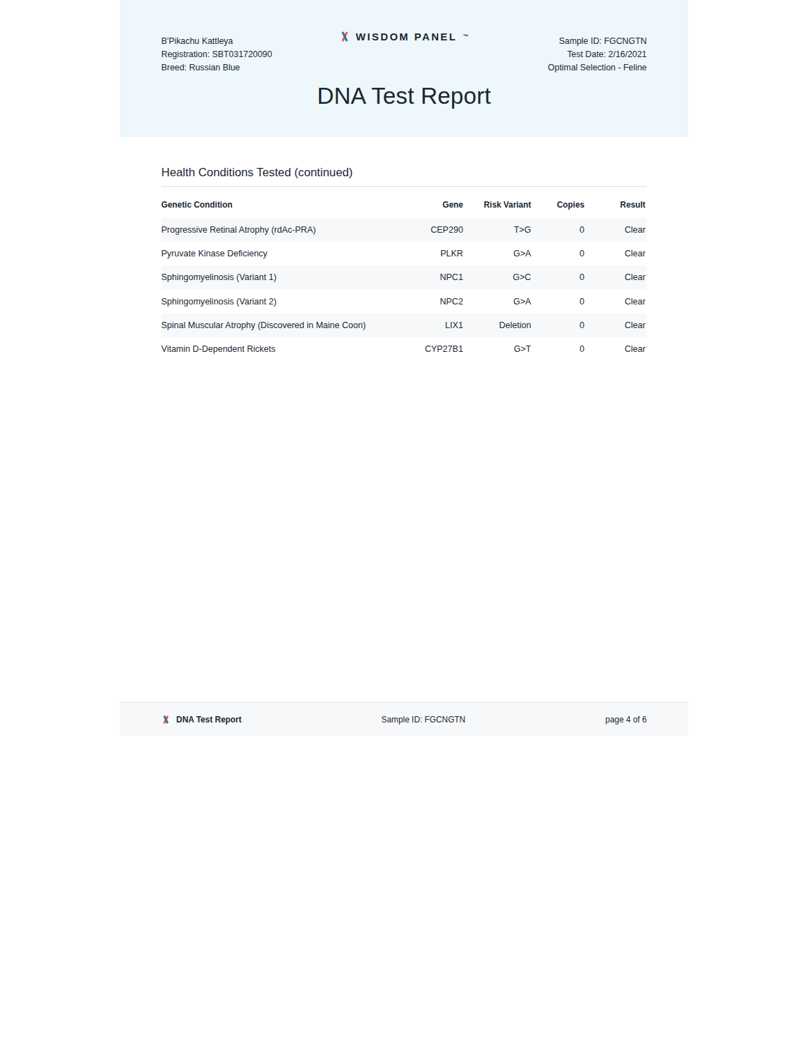WISDOM PANEL™
B'Pikachu Kattleya
Registration: SBT031720090
Breed: Russian Blue
Sample ID: FGCNGTN
Test Date: 2/16/2021
Optimal Selection - Feline
DNA Test Report
Health Conditions Tested (continued)
| Genetic Condition | Gene | Risk Variant | Copies | Result |
| --- | --- | --- | --- | --- |
| Progressive Retinal Atrophy (rdAc-PRA) | CEP290 | T>G | 0 | Clear |
| Pyruvate Kinase Deficiency | PLKR | G>A | 0 | Clear |
| Sphingomyelinosis (Variant 1) | NPC1 | G>C | 0 | Clear |
| Sphingomyelinosis (Variant 2) | NPC2 | G>A | 0 | Clear |
| Spinal Muscular Atrophy (Discovered in Maine Coon) | LIX1 | Deletion | 0 | Clear |
| Vitamin D-Dependent Rickets | CYP27B1 | G>T | 0 | Clear |
DNA Test Report
Sample ID: FGCNGTN
page 4 of 6